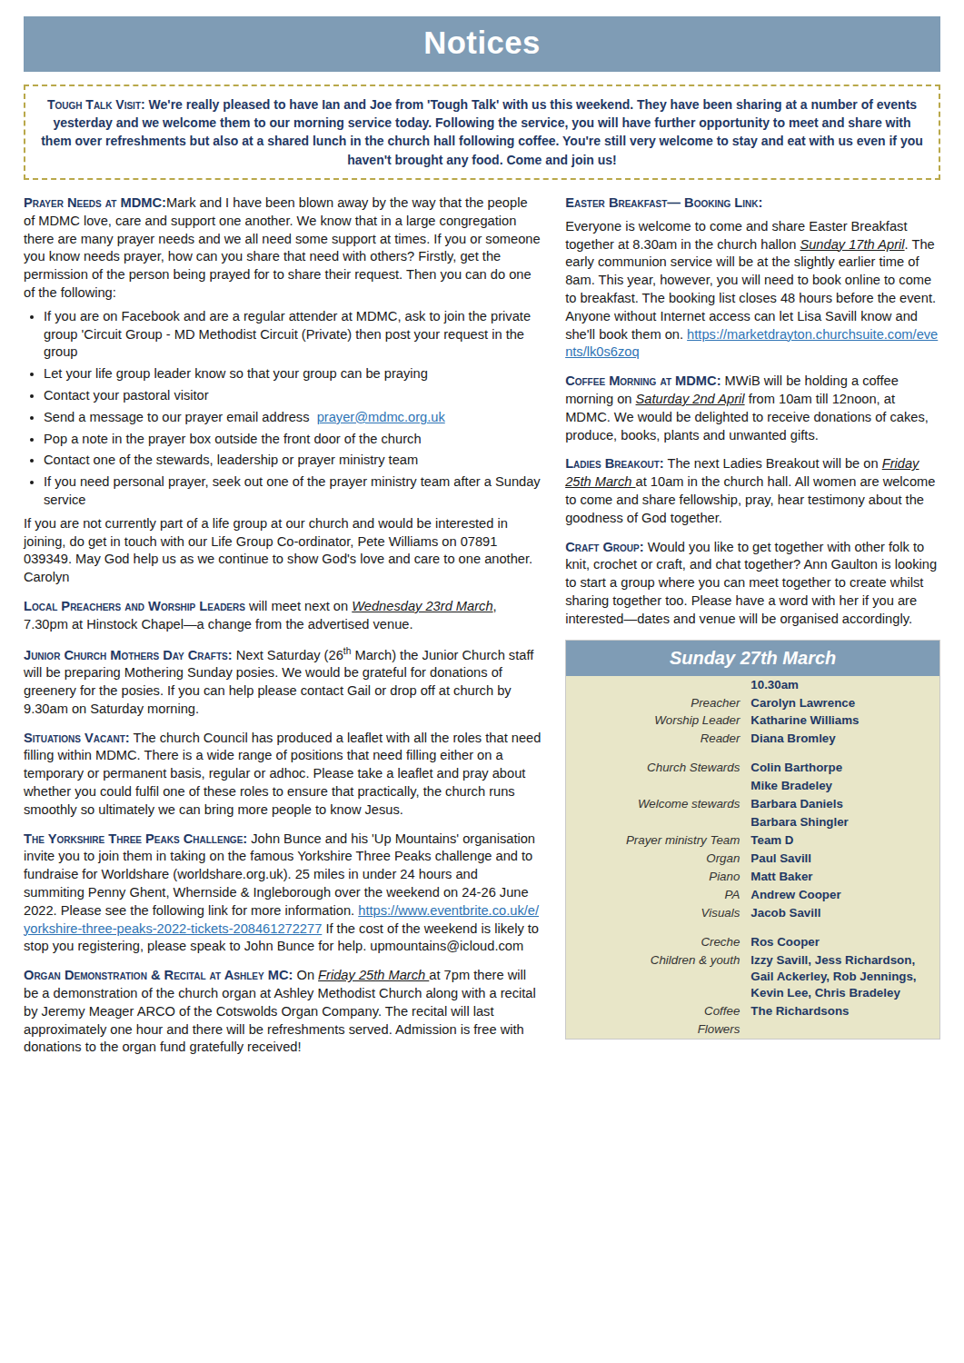Notices
Tough Talk Visit: We're really pleased to have Ian and Joe from 'Tough Talk' with us this weekend. They have been sharing at a number of events yesterday and we welcome them to our morning service today. Following the service, you will have further opportunity to meet and share with them over refreshments but also at a shared lunch in the church hall following coffee. You're still very welcome to stay and eat with us even if you haven't brought any food. Come and join us!
Prayer Needs at MDMC: Mark and I have been blown away by the way that the people of MDMC love, care and support one another. We know that in a large congregation there are many prayer needs and we all need some support at times. If you or someone you know needs prayer, how can you share that need with others? Firstly, get the permission of the person being prayed for to share their request. Then you can do one of the following:
If you are on Facebook and are a regular attender at MDMC, ask to join the private group 'Circuit Group - MD Methodist Circuit (Private) then post your request in the group
Let your life group leader know so that your group can be praying
Contact your pastoral visitor
Send a message to our prayer email address prayer@mdmc.org.uk
Pop a note in the prayer box outside the front door of the church
Contact one of the stewards, leadership or prayer ministry team
If you need personal prayer, seek out one of the prayer ministry team after a Sunday service
If you are not currently part of a life group at our church and would be interested in joining, do get in touch with our Life Group Co-ordinator, Pete Williams on 07891 039349. May God help us as we continue to show God's love and care to one another. Carolyn
Local Preachers and Worship Leaders will meet next on Wednesday 23rd March, 7.30pm at Hinstock Chapel—a change from the advertised venue.
Junior Church Mothers Day Crafts: Next Saturday (26th March) the Junior Church staff will be preparing Mothering Sunday posies. We would be grateful for donations of greenery for the posies. If you can help please contact Gail or drop off at church by 9.30am on Saturday morning.
Situations Vacant: The church Council has produced a leaflet with all the roles that need filling within MDMC. There is a wide range of positions that need filling either on a temporary or permanent basis, regular or adhoc. Please take a leaflet and pray about whether you could fulfil one of these roles to ensure that practically, the church runs smoothly so ultimately we can bring more people to know Jesus.
The Yorkshire Three Peaks Challenge: John Bunce and his 'Up Mountains' organisation invite you to join them in taking on the famous Yorkshire Three Peaks challenge and to fundraise for Worldshare (worldshare.org.uk). 25 miles in under 24 hours and summiting Penny Ghent, Whernside & Ingleborough over the weekend on 24-26 June 2022. Please see the following link for more information. https://www.eventbrite.co.uk/e/yorkshire-three-peaks-2022-tickets-208461272277 If the cost of the weekend is likely to stop you registering, please speak to John Bunce for help. upmountains@icloud.com
Organ Demonstration & Recital at Ashley MC: On Friday 25th March at 7pm there will be a demonstration of the church organ at Ashley Methodist Church along with a recital by Jeremy Meager ARCO of the Cotswolds Organ Company. The recital will last approximately one hour and there will be refreshments served. Admission is free with donations to the organ fund gratefully received!
Easter Breakfast— Booking Link:
Everyone is welcome to come and share Easter Breakfast together at 8.30am in the church hallon Sunday 17th April. The early communion service will be at the slightly earlier time of 8am. This year, however, you will need to book online to come to breakfast. The booking list closes 48 hours before the event. Anyone without Internet access can let Lisa Savill know and she'll book them on. https://marketdrayton.churchsuite.com/events/lk0s6zoq
Coffee Morning at MDMC: MWiB will be holding a coffee morning on Saturday 2nd April from 10am till 12noon, at MDMC. We would be delighted to receive donations of cakes, produce, books, plants and unwanted gifts.
Ladies Breakout: The next Ladies Breakout will be on Friday 25th March at 10am in the church hall. All women are welcome to come and share fellowship, pray, hear testimony about the goodness of God together.
Craft Group: Would you like to get together with other folk to knit, crochet or craft, and chat together? Ann Gaulton is looking to start a group where you can meet together to create whilst sharing together too. Please have a word with her if you are interested—dates and venue will be organised accordingly.
Sunday 27th March
| | 10.30am |
| Preacher | Carolyn Lawrence |
| Worship Leader | Katharine Williams |
| Reader | Diana Bromley |
| Church Stewards | Colin Barthorpe |
| | Mike Bradeley |
| Welcome stewards | Barbara Daniels |
| | Barbara Shingler |
| Prayer ministry Team | Team D |
| Organ | Paul Savill |
| Piano | Matt Baker |
| PA | Andrew Cooper |
| Visuals | Jacob Savill |
| Creche | Ros Cooper |
| Children & youth | Izzy Savill, Jess Richardson, Gail Ackerley, Rob Jennings, Kevin Lee, Chris Bradeley |
| Coffee | The Richardsons |
| Flowers | |